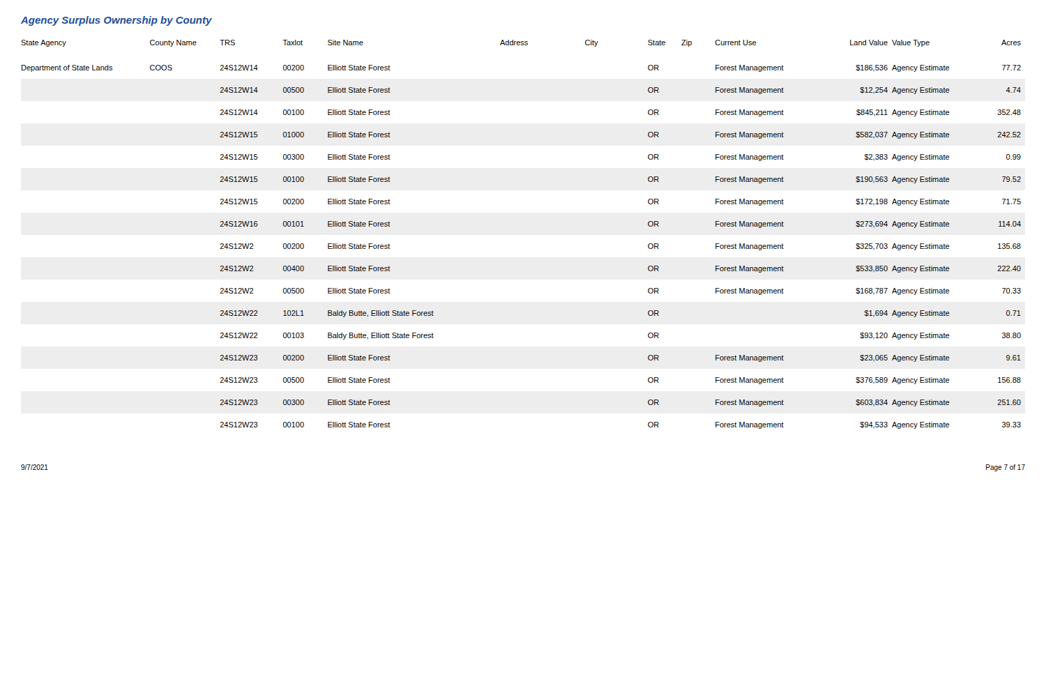Agency Surplus Ownership by County
| State Agency | County Name | TRS | Taxlot | Site Name | Address | City | State | Zip | Current Use | Land Value | Value Type | Acres |
| --- | --- | --- | --- | --- | --- | --- | --- | --- | --- | --- | --- | --- |
| Department of State Lands | COOS | 24S12W14 | 00200 | Elliott State Forest | | | OR | | Forest Management | $186,536 | Agency Estimate | 77.72 |
| | | 24S12W14 | 00500 | Elliott State Forest | | | OR | | Forest Management | $12,254 | Agency Estimate | 4.74 |
| | | 24S12W14 | 00100 | Elliott State Forest | | | OR | | Forest Management | $845,211 | Agency Estimate | 352.48 |
| | | 24S12W15 | 01000 | Elliott State Forest | | | OR | | Forest Management | $582,037 | Agency Estimate | 242.52 |
| | | 24S12W15 | 00300 | Elliott State Forest | | | OR | | Forest Management | $2,383 | Agency Estimate | 0.99 |
| | | 24S12W15 | 00100 | Elliott State Forest | | | OR | | Forest Management | $190,563 | Agency Estimate | 79.52 |
| | | 24S12W15 | 00200 | Elliott State Forest | | | OR | | Forest Management | $172,198 | Agency Estimate | 71.75 |
| | | 24S12W16 | 00101 | Elliott State Forest | | | OR | | Forest Management | $273,694 | Agency Estimate | 114.04 |
| | | 24S12W2 | 00200 | Elliott State Forest | | | OR | | Forest Management | $325,703 | Agency Estimate | 135.68 |
| | | 24S12W2 | 00400 | Elliott State Forest | | | OR | | Forest Management | $533,850 | Agency Estimate | 222.40 |
| | | 24S12W2 | 00500 | Elliott State Forest | | | OR | | Forest Management | $168,787 | Agency Estimate | 70.33 |
| | | 24S12W22 | 102L1 | Baldy Butte, Elliott State Forest | | | OR | | | $1,694 | Agency Estimate | 0.71 |
| | | 24S12W22 | 00103 | Baldy Butte, Elliott State Forest | | | OR | | | $93,120 | Agency Estimate | 38.80 |
| | | 24S12W23 | 00200 | Elliott State Forest | | | OR | | Forest Management | $23,065 | Agency Estimate | 9.61 |
| | | 24S12W23 | 00500 | Elliott State Forest | | | OR | | Forest Management | $376,589 | Agency Estimate | 156.88 |
| | | 24S12W23 | 00300 | Elliott State Forest | | | OR | | Forest Management | $603,834 | Agency Estimate | 251.60 |
| | | 24S12W23 | 00100 | Elliott State Forest | | | OR | | Forest Management | $94,533 | Agency Estimate | 39.33 |
9/7/2021 Page 7 of 17